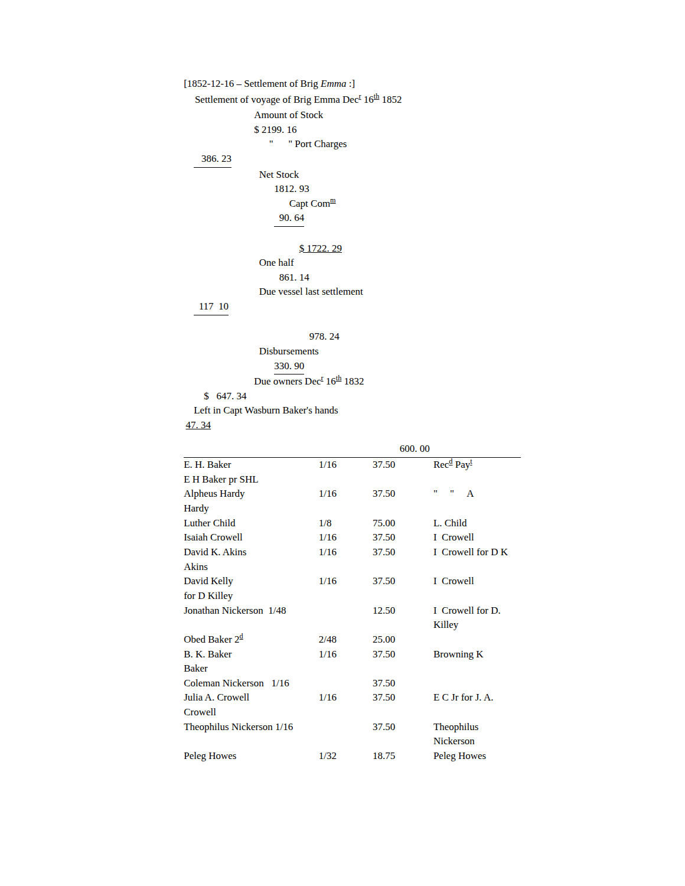[1852-12-16 – Settlement of Brig Emma :]
Settlement of voyage of Brig Emma Decr 16th 1852
Amount of Stock
$ 2199. 16
" " Port Charges
386. 23
Net Stock
1812. 93
Capt Comm
90. 64
$ 1722. 29
One half
861. 14
Due vessel last settlement
117 10
978. 24
Disbursements
330. 90
Due owners Decr 16th 1832
$ 647. 34
Left in Capt Wasburn Baker's hands
47. 34
600. 00
| E. H. Baker | 1/16 | 37.50 | Rec d Pay t |
| E H Baker pr SHL |
| Alpheus Hardy | 1/16 | 37.50 | " " A |
| Hardy |
| Luther Child | 1/8 | 75.00 | L. Child |
| Isaiah Crowell | 1/16 | 37.50 | I Crowell |
| David K. Akins | 1/16 | 37.50 | I Crowell for D K |
| Akins |
| David Kelly | 1/16 | 37.50 | I Crowell |
| for D Killey |
| Jonathan Nickerson 1/48 | | 12.50 | I Crowell for D. Killey |
| Obed Baker 2 d | 2/48 | 25.00 | |
| B. K. Baker | 1/16 | 37.50 | Browning K |
| Baker |
| Coleman Nickerson 1/16 | | 37.50 | |
| Julia A. Crowell | 1/16 | 37.50 | E C Jr for J. A. |
| Crowell |
| Theophilus Nickerson 1/16 | | 37.50 | Theophilus Nickerson |
| Peleg Howes | 1/32 | 18.75 | Peleg Howes |